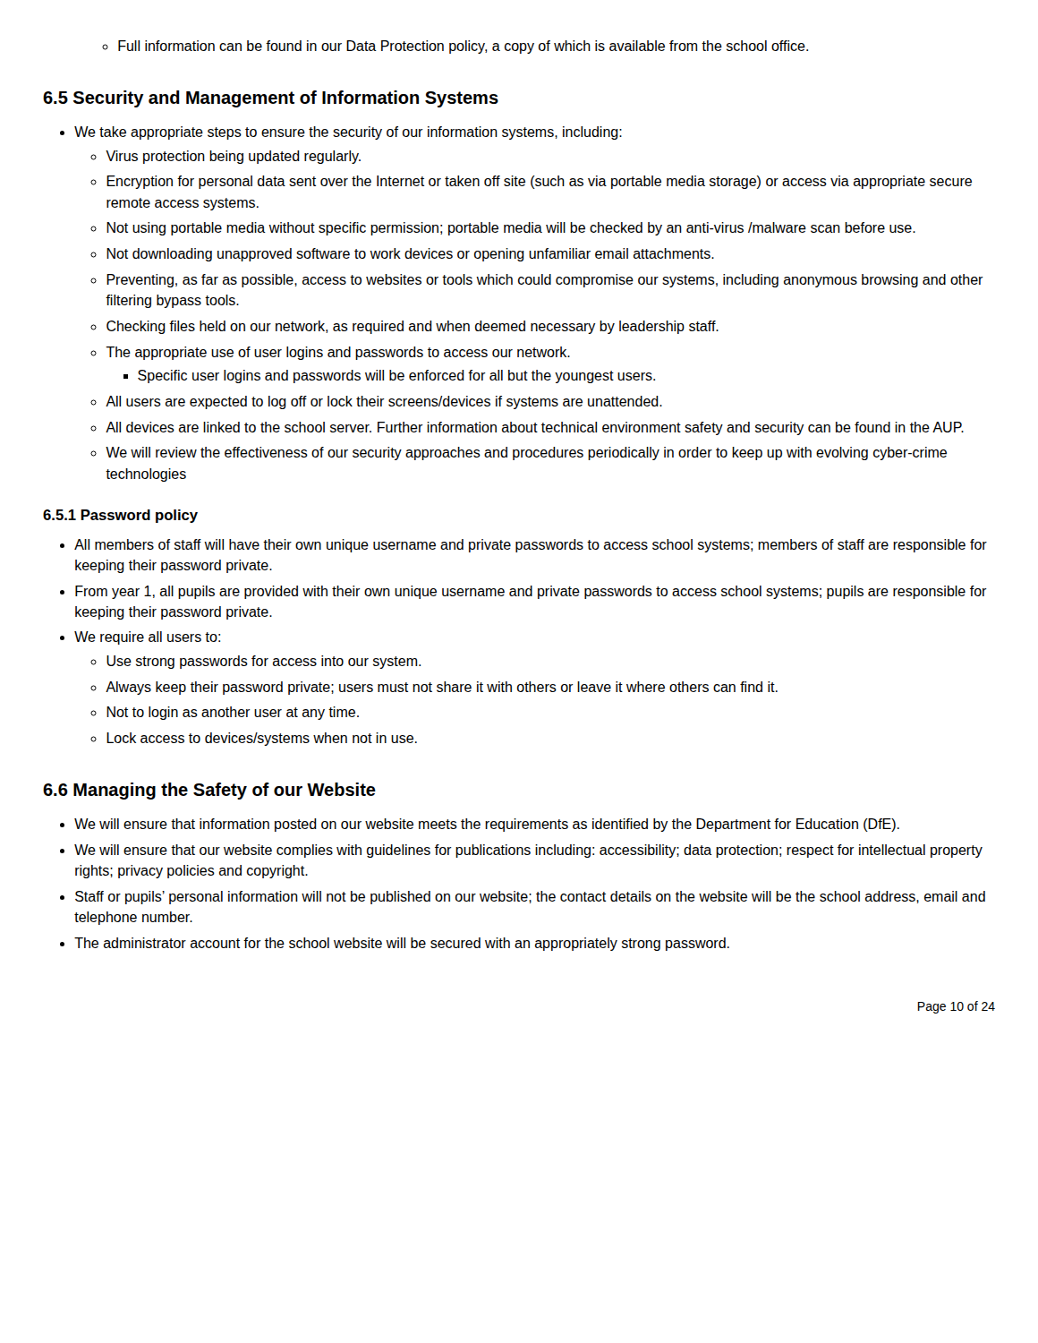Full information can be found in our Data Protection policy, a copy of which is available from the school office.
6.5 Security and Management of Information Systems
We take appropriate steps to ensure the security of our information systems, including:
Virus protection being updated regularly.
Encryption for personal data sent over the Internet or taken off site (such as via portable media storage) or access via appropriate secure remote access systems.
Not using portable media without specific permission; portable media will be checked by an anti-virus /malware scan before use.
Not downloading unapproved software to work devices or opening unfamiliar email attachments.
Preventing, as far as possible, access to websites or tools which could compromise our systems, including anonymous browsing and other filtering bypass tools.
Checking files held on our network, as required and when deemed necessary by leadership staff.
The appropriate use of user logins and passwords to access our network.
Specific user logins and passwords will be enforced for all but the youngest users.
All users are expected to log off or lock their screens/devices if systems are unattended.
All devices are linked to the school server. Further information about technical environment safety and security can be found in the AUP.
We will review the effectiveness of our security approaches and procedures periodically in order to keep up with evolving cyber-crime technologies
6.5.1 Password policy
All members of staff will have their own unique username and private passwords to access school systems; members of staff are responsible for keeping their password private.
From year 1, all pupils are provided with their own unique username and private passwords to access school systems; pupils are responsible for keeping their password private.
We require all users to:
Use strong passwords for access into our system.
Always keep their password private; users must not share it with others or leave it where others can find it.
Not to login as another user at any time.
Lock access to devices/systems when not in use.
6.6 Managing the Safety of our Website
We will ensure that information posted on our website meets the requirements as identified by the Department for Education (DfE).
We will ensure that our website complies with guidelines for publications including: accessibility; data protection; respect for intellectual property rights; privacy policies and copyright.
Staff or pupils’ personal information will not be published on our website; the contact details on the website will be the school address, email and telephone number.
The administrator account for the school website will be secured with an appropriately strong password.
Page 10 of 24